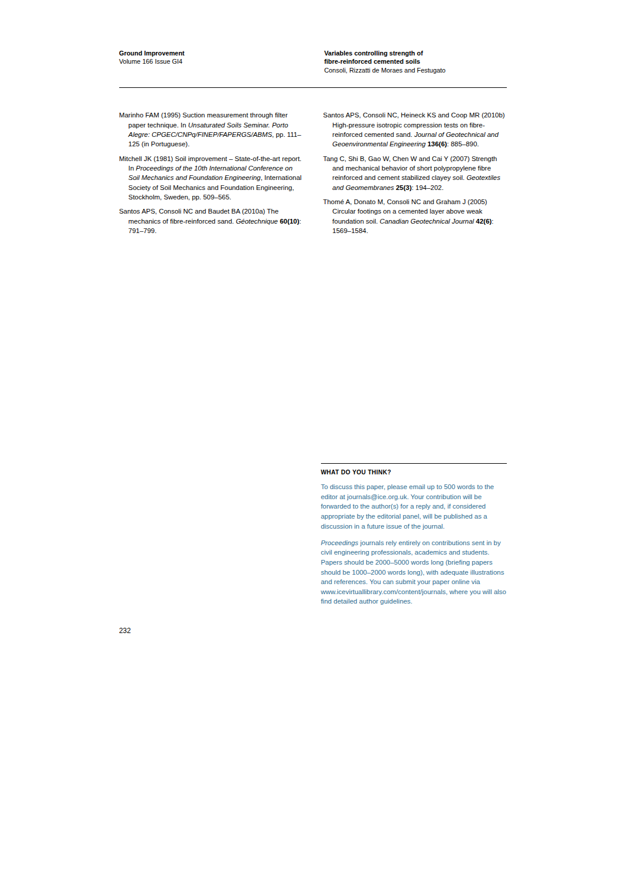Ground Improvement
Volume 166 Issue GI4
Variables controlling strength of
fibre-reinforced cemented soils
Consoli, Rizzatti de Moraes and Festugato
Marinho FAM (1995) Suction measurement through filter paper technique. In Unsaturated Soils Seminar. Porto Alegre: CPGEC/CNPq/FINEP/FAPERGS/ABMS, pp. 111–125 (in Portuguese).
Mitchell JK (1981) Soil improvement – State-of-the-art report. In Proceedings of the 10th International Conference on Soil Mechanics and Foundation Engineering, International Society of Soil Mechanics and Foundation Engineering, Stockholm, Sweden, pp. 509–565.
Santos APS, Consoli NC and Baudet BA (2010a) The mechanics of fibre-reinforced sand. Géotechnique 60(10): 791–799.
Santos APS, Consoli NC, Heineck KS and Coop MR (2010b) High-pressure isotropic compression tests on fibre-reinforced cemented sand. Journal of Geotechnical and Geoenvironmental Engineering 136(6): 885–890.
Tang C, Shi B, Gao W, Chen W and Cai Y (2007) Strength and mechanical behavior of short polypropylene fibre reinforced and cement stabilized clayey soil. Geotextiles and Geomembranes 25(3): 194–202.
Thomé A, Donato M, Consoli NC and Graham J (2005) Circular footings on a cemented layer above weak foundation soil. Canadian Geotechnical Journal 42(6): 1569–1584.
What do you think?
To discuss this paper, please email up to 500 words to the editor at journals@ice.org.uk. Your contribution will be forwarded to the author(s) for a reply and, if considered appropriate by the editorial panel, will be published as a discussion in a future issue of the journal.
Proceedings journals rely entirely on contributions sent in by civil engineering professionals, academics and students. Papers should be 2000–5000 words long (briefing papers should be 1000–2000 words long), with adequate illustrations and references. You can submit your paper online via www.icevirtuallibrary.com/content/journals, where you will also find detailed author guidelines.
232